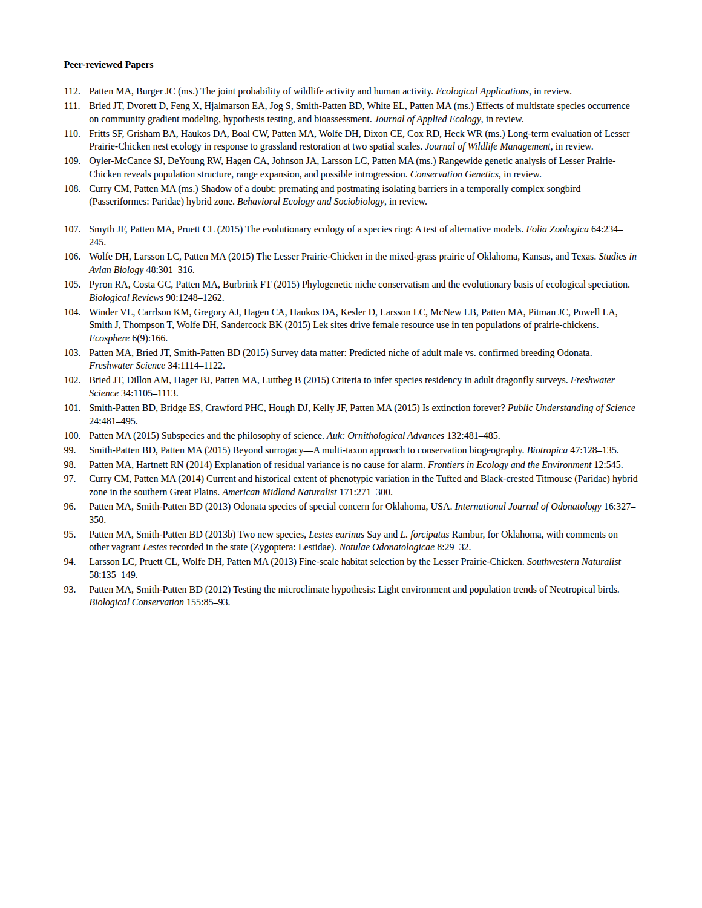Peer-reviewed Papers
112. Patten MA, Burger JC (ms.) The joint probability of wildlife activity and human activity. Ecological Applications, in review.
111. Bried JT, Dvorett D, Feng X, Hjalmarson EA, Jog S, Smith-Patten BD, White EL, Patten MA (ms.) Effects of multistate species occurrence on community gradient modeling, hypothesis testing, and bioassessment. Journal of Applied Ecology, in review.
110. Fritts SF, Grisham BA, Haukos DA, Boal CW, Patten MA, Wolfe DH, Dixon CE, Cox RD, Heck WR (ms.) Long-term evaluation of Lesser Prairie-Chicken nest ecology in response to grassland restoration at two spatial scales. Journal of Wildlife Management, in review.
109. Oyler-McCance SJ, DeYoung RW, Hagen CA, Johnson JA, Larsson LC, Patten MA (ms.) Rangewide genetic analysis of Lesser Prairie-Chicken reveals population structure, range expansion, and possible introgression. Conservation Genetics, in review.
108. Curry CM, Patten MA (ms.) Shadow of a doubt: premating and postmating isolating barriers in a temporally complex songbird (Passeriformes: Paridae) hybrid zone. Behavioral Ecology and Sociobiology, in review.
107. Smyth JF, Patten MA, Pruett CL (2015) The evolutionary ecology of a species ring: A test of alternative models. Folia Zoologica 64:234–245.
106. Wolfe DH, Larsson LC, Patten MA (2015) The Lesser Prairie-Chicken in the mixed-grass prairie of Oklahoma, Kansas, and Texas. Studies in Avian Biology 48:301–316.
105. Pyron RA, Costa GC, Patten MA, Burbrink FT (2015) Phylogenetic niche conservatism and the evolutionary basis of ecological speciation. Biological Reviews 90:1248–1262.
104. Winder VL, Carrlson KM, Gregory AJ, Hagen CA, Haukos DA, Kesler D, Larsson LC, McNew LB, Patten MA, Pitman JC, Powell LA, Smith J, Thompson T, Wolfe DH, Sandercock BK (2015) Lek sites drive female resource use in ten populations of prairie-chickens. Ecosphere 6(9):166.
103. Patten MA, Bried JT, Smith-Patten BD (2015) Survey data matter: Predicted niche of adult male vs. confirmed breeding Odonata. Freshwater Science 34:1114–1122.
102. Bried JT, Dillon AM, Hager BJ, Patten MA, Luttbeg B (2015) Criteria to infer species residency in adult dragonfly surveys. Freshwater Science 34:1105–1113.
101. Smith-Patten BD, Bridge ES, Crawford PHC, Hough DJ, Kelly JF, Patten MA (2015) Is extinction forever? Public Understanding of Science 24:481–495.
100. Patten MA (2015) Subspecies and the philosophy of science. Auk: Ornithological Advances 132:481–485.
99. Smith-Patten BD, Patten MA (2015) Beyond surrogacy—A multi-taxon approach to conservation biogeography. Biotropica 47:128–135.
98. Patten MA, Hartnett RN (2014) Explanation of residual variance is no cause for alarm. Frontiers in Ecology and the Environment 12:545.
97. Curry CM, Patten MA (2014) Current and historical extent of phenotypic variation in the Tufted and Black-crested Titmouse (Paridae) hybrid zone in the southern Great Plains. American Midland Naturalist 171:271–300.
96. Patten MA, Smith-Patten BD (2013) Odonata species of special concern for Oklahoma, USA. International Journal of Odonatology 16:327–350.
95. Patten MA, Smith-Patten BD (2013b) Two new species, Lestes eurinus Say and L. forcipatus Rambur, for Oklahoma, with comments on other vagrant Lestes recorded in the state (Zygoptera: Lestidae). Notulae Odonatologicae 8:29–32.
94. Larsson LC, Pruett CL, Wolfe DH, Patten MA (2013) Fine-scale habitat selection by the Lesser Prairie-Chicken. Southwestern Naturalist 58:135–149.
93. Patten MA, Smith-Patten BD (2012) Testing the microclimate hypothesis: Light environment and population trends of Neotropical birds. Biological Conservation 155:85–93.